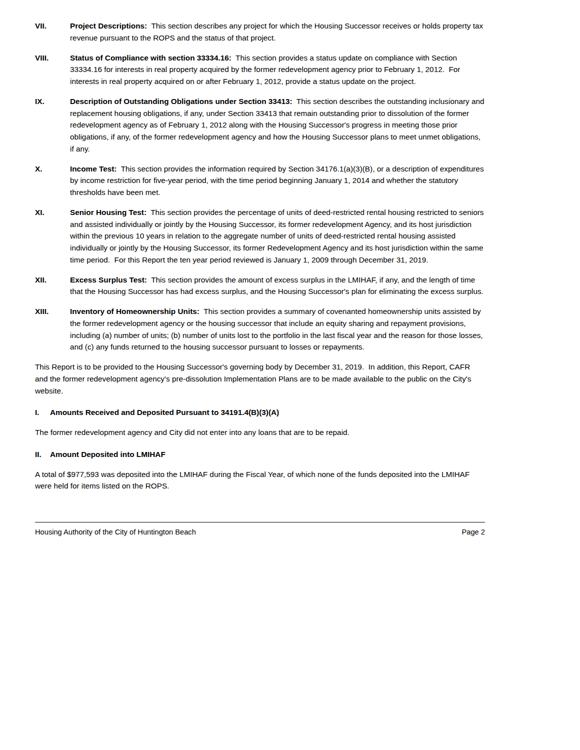VII. Project Descriptions: This section describes any project for which the Housing Successor receives or holds property tax revenue pursuant to the ROPS and the status of that project.
VIII. Status of Compliance with section 33334.16: This section provides a status update on compliance with Section 33334.16 for interests in real property acquired by the former redevelopment agency prior to February 1, 2012. For interests in real property acquired on or after February 1, 2012, provide a status update on the project.
IX. Description of Outstanding Obligations under Section 33413: This section describes the outstanding inclusionary and replacement housing obligations, if any, under Section 33413 that remain outstanding prior to dissolution of the former redevelopment agency as of February 1, 2012 along with the Housing Successor's progress in meeting those prior obligations, if any, of the former redevelopment agency and how the Housing Successor plans to meet unmet obligations, if any.
X. Income Test: This section provides the information required by Section 34176.1(a)(3)(B), or a description of expenditures by income restriction for five-year period, with the time period beginning January 1, 2014 and whether the statutory thresholds have been met.
XI. Senior Housing Test: This section provides the percentage of units of deed-restricted rental housing restricted to seniors and assisted individually or jointly by the Housing Successor, its former redevelopment Agency, and its host jurisdiction within the previous 10 years in relation to the aggregate number of units of deed-restricted rental housing assisted individually or jointly by the Housing Successor, its former Redevelopment Agency and its host jurisdiction within the same time period. For this Report the ten year period reviewed is January 1, 2009 through December 31, 2019.
XII. Excess Surplus Test: This section provides the amount of excess surplus in the LMIHAF, if any, and the length of time that the Housing Successor has had excess surplus, and the Housing Successor's plan for eliminating the excess surplus.
XIII. Inventory of Homeownership Units: This section provides a summary of covenanted homeownership units assisted by the former redevelopment agency or the housing successor that include an equity sharing and repayment provisions, including (a) number of units; (b) number of units lost to the portfolio in the last fiscal year and the reason for those losses, and (c) any funds returned to the housing successor pursuant to losses or repayments.
This Report is to be provided to the Housing Successor's governing body by December 31, 2019. In addition, this Report, CAFR and the former redevelopment agency's pre-dissolution Implementation Plans are to be made available to the public on the City's website.
I. Amounts Received and Deposited Pursuant to 34191.4(B)(3)(A)
The former redevelopment agency and City did not enter into any loans that are to be repaid.
II. Amount Deposited into LMIHAF
A total of $977,593 was deposited into the LMIHAF during the Fiscal Year, of which none of the funds deposited into the LMIHAF were held for items listed on the ROPS.
Housing Authority of the City of Huntington Beach Page 2